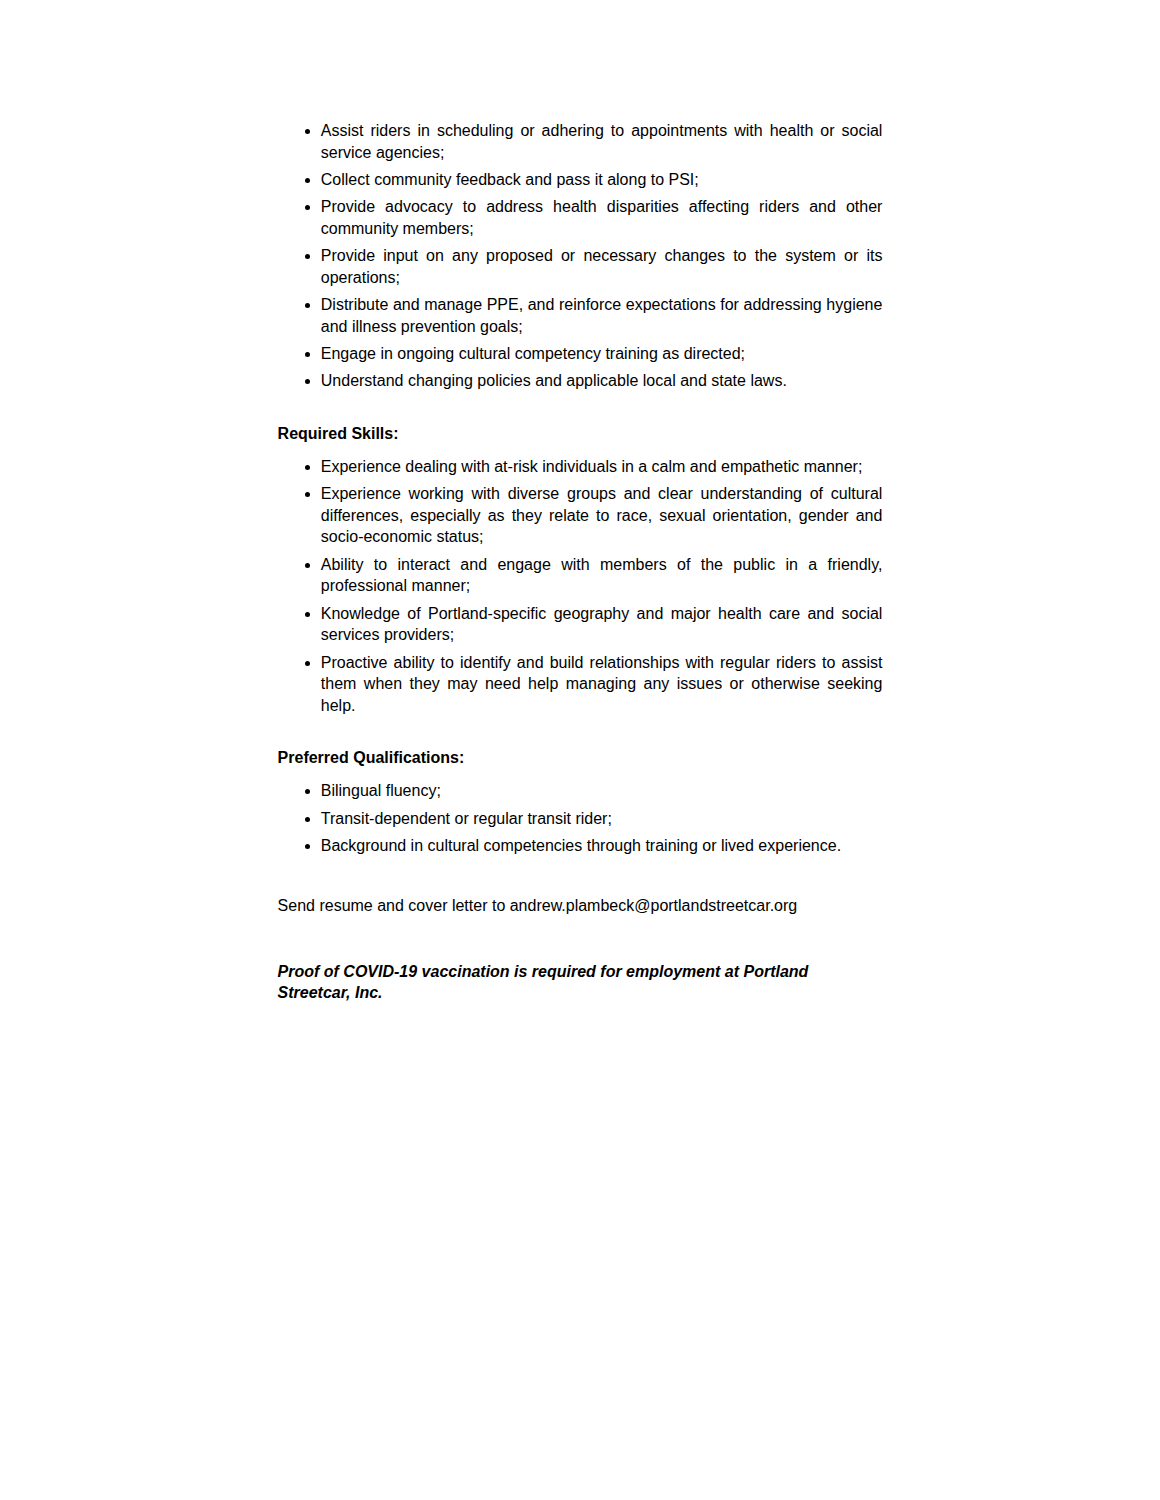Assist riders in scheduling or adhering to appointments with health or social service agencies;
Collect community feedback and pass it along to PSI;
Provide advocacy to address health disparities affecting riders and other community members;
Provide input on any proposed or necessary changes to the system or its operations;
Distribute and manage PPE, and reinforce expectations for addressing hygiene and illness prevention goals;
Engage in ongoing cultural competency training as directed;
Understand changing policies and applicable local and state laws.
Required Skills:
Experience dealing with at-risk individuals in a calm and empathetic manner;
Experience working with diverse groups and clear understanding of cultural differences, especially as they relate to race, sexual orientation, gender and socio-economic status;
Ability to interact and engage with members of the public in a friendly, professional manner;
Knowledge of Portland-specific geography and major health care and social services providers;
Proactive ability to identify and build relationships with regular riders to assist them when they may need help managing any issues or otherwise seeking help.
Preferred Qualifications:
Bilingual fluency;
Transit-dependent or regular transit rider;
Background in cultural competencies through training or lived experience.
Send resume and cover letter to andrew.plambeck@portlandstreetcar.org
Proof of COVID-19 vaccination is required for employment at Portland Streetcar, Inc.